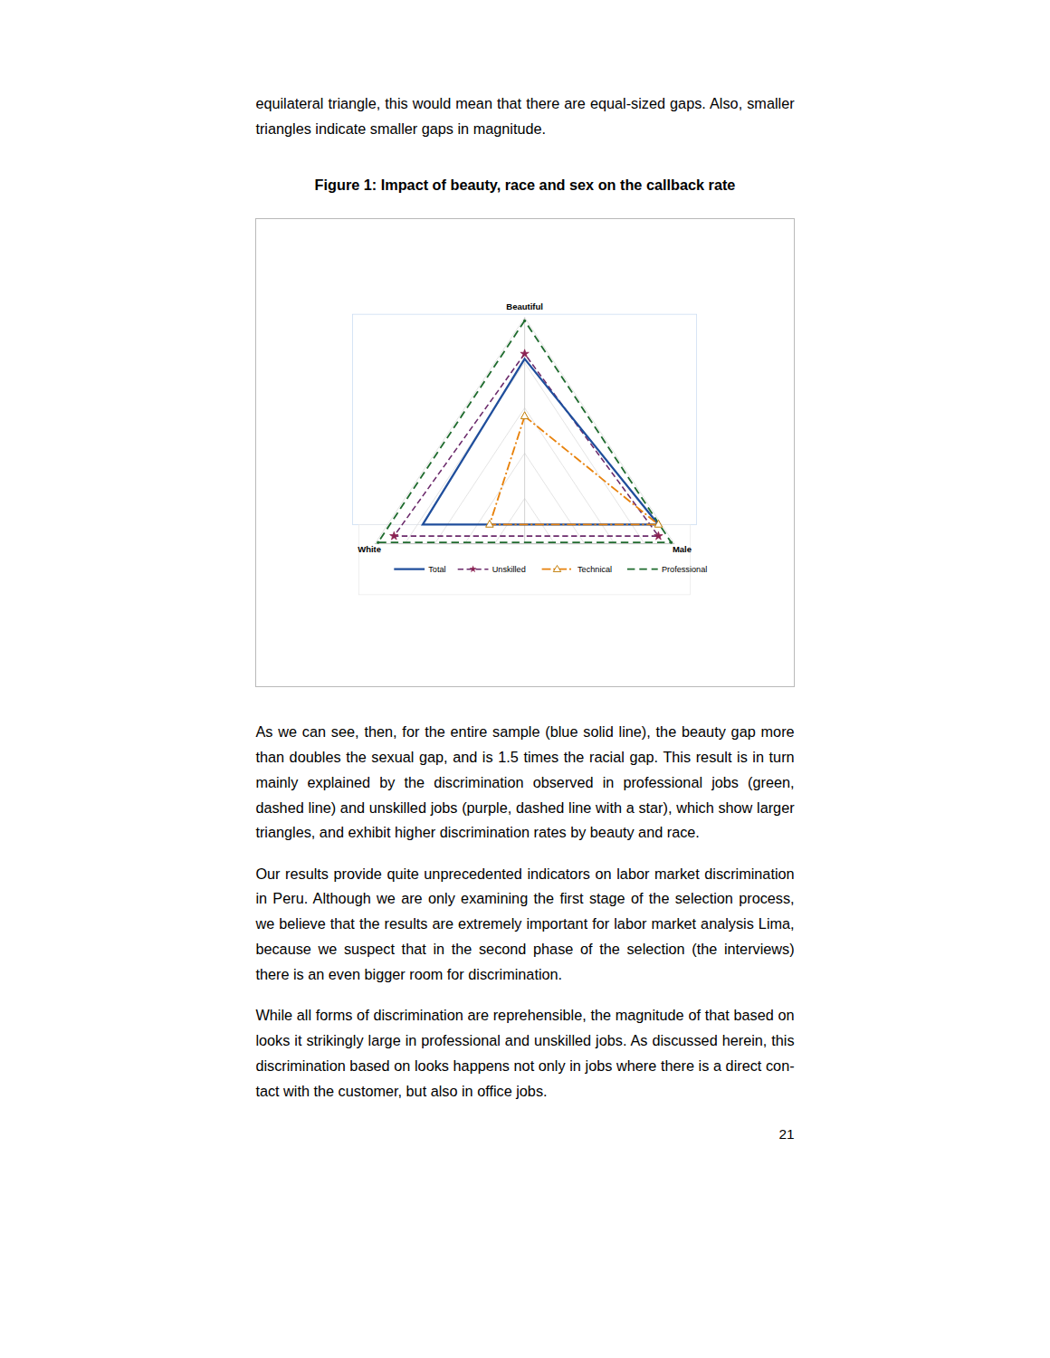equilateral triangle, this would mean that there are equal-sized gaps. Also, smaller triangles indicate smaller gaps in magnitude.
Figure 1: Impact of beauty, race and sex on the callback rate
Beautiful White Male Total Unskilled Technical Professional
As we can see, then, for the entire sample (blue solid line), the beauty gap more than doubles the sexual gap, and is 1.5 times the racial gap. This result is in turn mainly explained by the discrimination observed in professional jobs (green, dashed line) and unskilled jobs (purple, dashed line with a star), which show larger triangles, and exhibit higher discrimination rates by beauty and race.
Our results provide quite unprecedented indicators on labor market discrimination in Peru. Although we are only examining the first stage of the selection process, we believe that the results are extremely important for labor market analysis Lima, because we suspect that in the second phase of the selection (the interviews) there is an even bigger room for discrimination.
While all forms of discrimination are reprehensible, the magnitude of that based on looks it strikingly large in professional and unskilled jobs. As discussed herein, this discrimination based on looks happens not only in jobs where there is a direct contact with the customer, but also in office jobs.
21